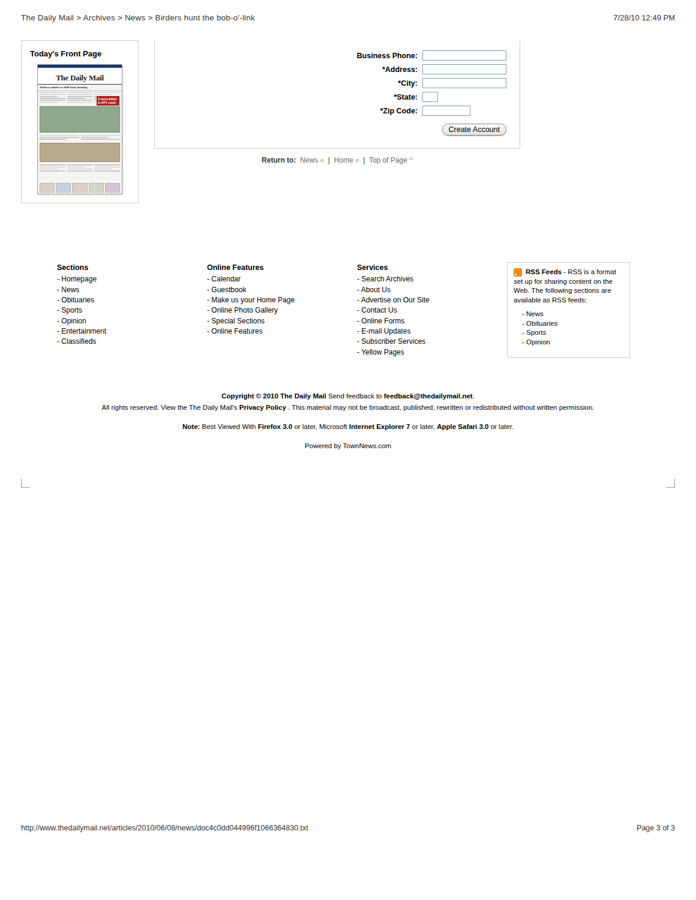The Daily Mail > Archives > News > Birders hunt the bob-o'-link
7/28/10 12:49 PM
Today's Front Page
The Daily Mail
Witness admits to 2009 fatal shooting
2 teens killed in ATV crash
| Business Phone: | |
| *Address: | |
| *City: | |
| *State: | |
| *Zip Code: | |
| | Create Account |
Return to: News « | Home « | Top of Page ^
Sections
Homepage
News
Obituaries
Sports
Opinion
Entertainment
Classifieds
Online Features
Calendar
Guestbook
Make us your Home Page
Online Photo Gallery
Special Sections
Online Features
Services
Search Archives
About Us
Advertise on Our Site
Contact Us
Online Forms
E-mail Updates
Subscriber Services
Yellow Pages
RSS Feeds - RSS is a format set up for sharing content on the Web. The following sections are available as RSS feeds:
News
Obituaries
Sports
Opinion
Copyright © 2010 The Daily Mail Send feedback to feedback@thedailymail.net.
All rights reserved. View the The Daily Mail's Privacy Policy . This material may not be broadcast, published, rewritten or redistributed without written permission.
Note: Best Viewed With Firefox 3.0 or later, Microsoft Internet Explorer 7 or later, Apple Safari 3.0 or later.
Powered by TownNews.com
http://www.thedailymail.net/articles/2010/06/08/news/doc4c0dd044996f1066364830.txt
Page 3 of 3